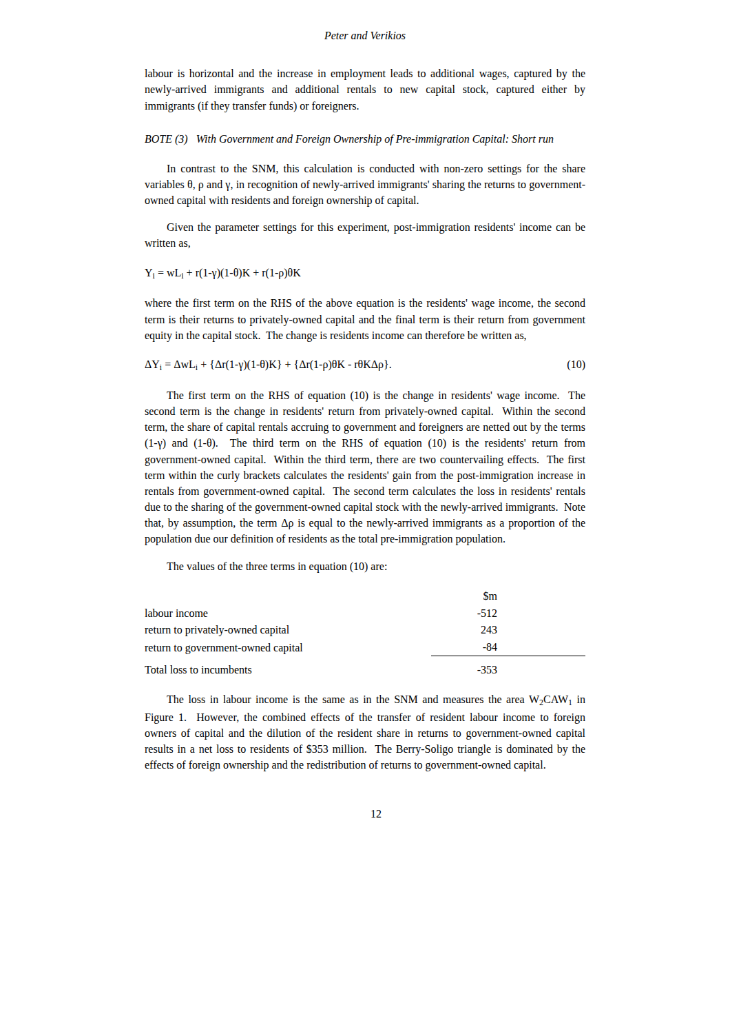Peter and Verikios
labour is horizontal and the increase in employment leads to additional wages, captured by the newly-arrived immigrants and additional rentals to new capital stock, captured either by immigrants (if they transfer funds) or foreigners.
BOTE (3) With Government and Foreign Ownership of Pre-immigration Capital: Short run
In contrast to the SNM, this calculation is conducted with non-zero settings for the share variables θ, ρ and γ, in recognition of newly-arrived immigrants' sharing the returns to government-owned capital with residents and foreign ownership of capital.
Given the parameter settings for this experiment, post-immigration residents' income can be written as,
Yi = wLi + r(1-γ)(1-θ)K + r(1-ρ)θK
where the first term on the RHS of the above equation is the residents' wage income, the second term is their returns to privately-owned capital and the final term is their return from government equity in the capital stock. The change is residents income can therefore be written as,
(10) ΔYi = ΔwLi + {Δr(1-γ)(1-θ)K} + {Δr(1-ρ)θK - rθKΔρ}.
The first term on the RHS of equation (10) is the change in residents' wage income. The second term is the change in residents' return from privately-owned capital. Within the second term, the share of capital rentals accruing to government and foreigners are netted out by the terms (1-γ) and (1-θ). The third term on the RHS of equation (10) is the residents' return from government-owned capital. Within the third term, there are two countervailing effects. The first term within the curly brackets calculates the residents' gain from the post-immigration increase in rentals from government-owned capital. The second term calculates the loss in residents' rentals due to the sharing of the government-owned capital stock with the newly-arrived immigrants. Note that, by assumption, the term Δρ is equal to the newly-arrived immigrants as a proportion of the population due our definition of residents as the total pre-immigration population.
The values of the three terms in equation (10) are:
| | $m |
| labour income | -512 |
| return to privately-owned capital | 243 |
| return to government-owned capital | -84 |
| Total loss to incumbents | -353 |
The loss in labour income is the same as in the SNM and measures the area W2CAW1 in Figure 1. However, the combined effects of the transfer of resident labour income to foreign owners of capital and the dilution of the resident share in returns to government-owned capital results in a net loss to residents of $353 million. The Berry-Soligo triangle is dominated by the effects of foreign ownership and the redistribution of returns to government-owned capital.
12